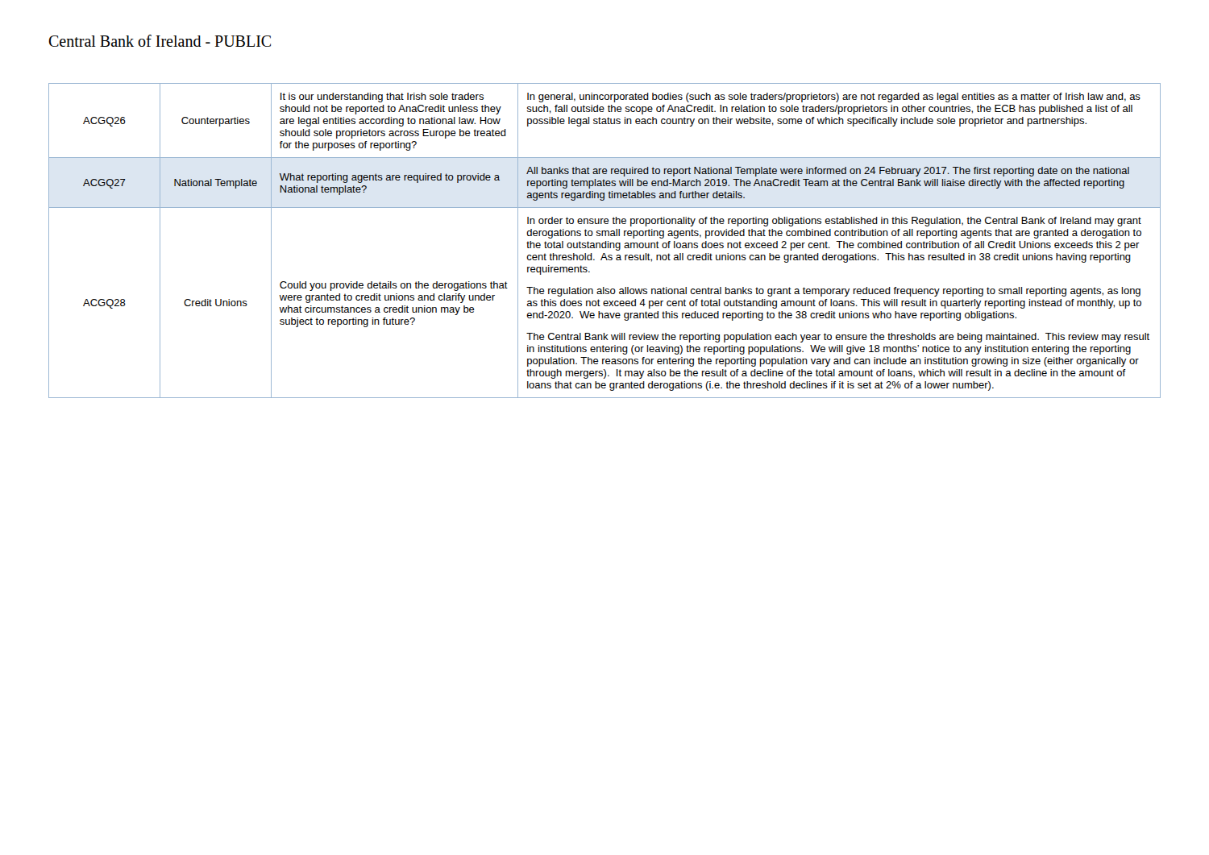Central Bank of Ireland - PUBLIC
| ACGQ26 | Counterparties | It is our understanding that Irish sole traders should not be reported to AnaCredit unless they are legal entities according to national law. How should sole proprietors across Europe be treated for the purposes of reporting? | In general, unincorporated bodies (such as sole traders/proprietors) are not regarded as legal entities as a matter of Irish law and, as such, fall outside the scope of AnaCredit. In relation to sole traders/proprietors in other countries, the ECB has published a list of all possible legal status in each country on their website, some of which specifically include sole proprietor and partnerships. |
| ACGQ27 | National Template | What reporting agents are required to provide a National template? | All banks that are required to report National Template were informed on 24 February 2017. The first reporting date on the national reporting templates will be end-March 2019. The AnaCredit Team at the Central Bank will liaise directly with the affected reporting agents regarding timetables and further details. |
| ACGQ28 | Credit Unions | Could you provide details on the derogations that were granted to credit unions and clarify under what circumstances a credit union may be subject to reporting in future? | In order to ensure the proportionality of the reporting obligations established in this Regulation, the Central Bank of Ireland may grant derogations to small reporting agents, provided that the combined contribution of all reporting agents that are granted a derogation to the total outstanding amount of loans does not exceed 2 per cent. The combined contribution of all Credit Unions exceeds this 2 per cent threshold. As a result, not all credit unions can be granted derogations. This has resulted in 38 credit unions having reporting requirements. The regulation also allows national central banks to grant a temporary reduced frequency reporting to small reporting agents, as long as this does not exceed 4 per cent of total outstanding amount of loans. This will result in quarterly reporting instead of monthly, up to end-2020. We have granted this reduced reporting to the 38 credit unions who have reporting obligations. The Central Bank will review the reporting population each year to ensure the thresholds are being maintained. This review may result in institutions entering (or leaving) the reporting populations. We will give 18 months’ notice to any institution entering the reporting population. The reasons for entering the reporting population vary and can include an institution growing in size (either organically or through mergers). It may also be the result of a decline of the total amount of loans, which will result in a decline in the amount of loans that can be granted derogations (i.e. the threshold declines if it is set at 2% of a lower number). |